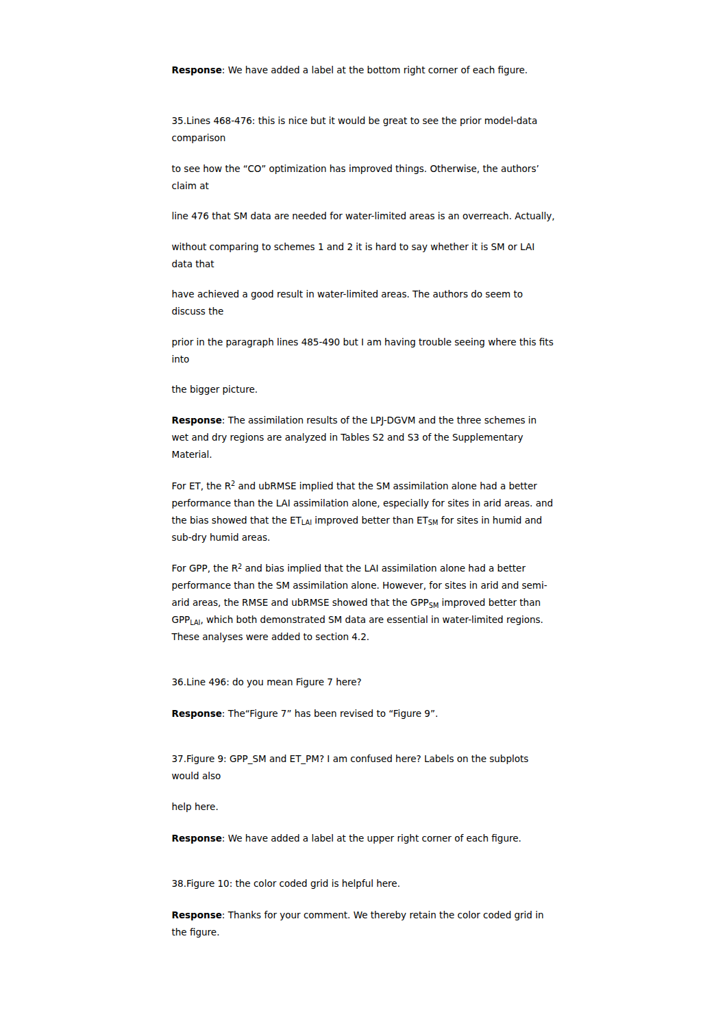Response: We have added a label at the bottom right corner of each figure.
35.Lines 468-476: this is nice but it would be great to see the prior model-data comparison
to see how the “CO” optimization has improved things. Otherwise, the authors’ claim at
line 476 that SM data are needed for water-limited areas is an overreach. Actually,
without comparing to schemes 1 and 2 it is hard to say whether it is SM or LAI data that
have achieved a good result in water-limited areas. The authors do seem to discuss the
prior in the paragraph lines 485-490 but I am having trouble seeing where this fits into
the bigger picture.
Response: The assimilation results of the LPJ-DGVM and the three schemes in wet and dry regions are analyzed in Tables S2 and S3 of the Supplementary Material.
For ET, the R2 and ubRMSE implied that the SM assimilation alone had a better performance than the LAI assimilation alone, especially for sites in arid areas. and the bias showed that the ETLAI improved better than ETSM for sites in humid and sub-dry humid areas.
For GPP, the R2 and bias implied that the LAI assimilation alone had a better performance than the SM assimilation alone. However, for sites in arid and semi-arid areas, the RMSE and ubRMSE showed that the GPPSM improved better than GPPLAI, which both demonstrated SM data are essential in water-limited regions. These analyses were added to section 4.2.
36.Line 496: do you mean Figure 7 here?
Response: The“Figure 7” has been revised to “Figure 9”.
37.Figure 9: GPP_SM and ET_PM? I am confused here? Labels on the subplots would also
help here.
Response: We have added a label at the upper right corner of each figure.
38.Figure 10: the color coded grid is helpful here.
Response: Thanks for your comment. We thereby retain the color coded grid in the figure.